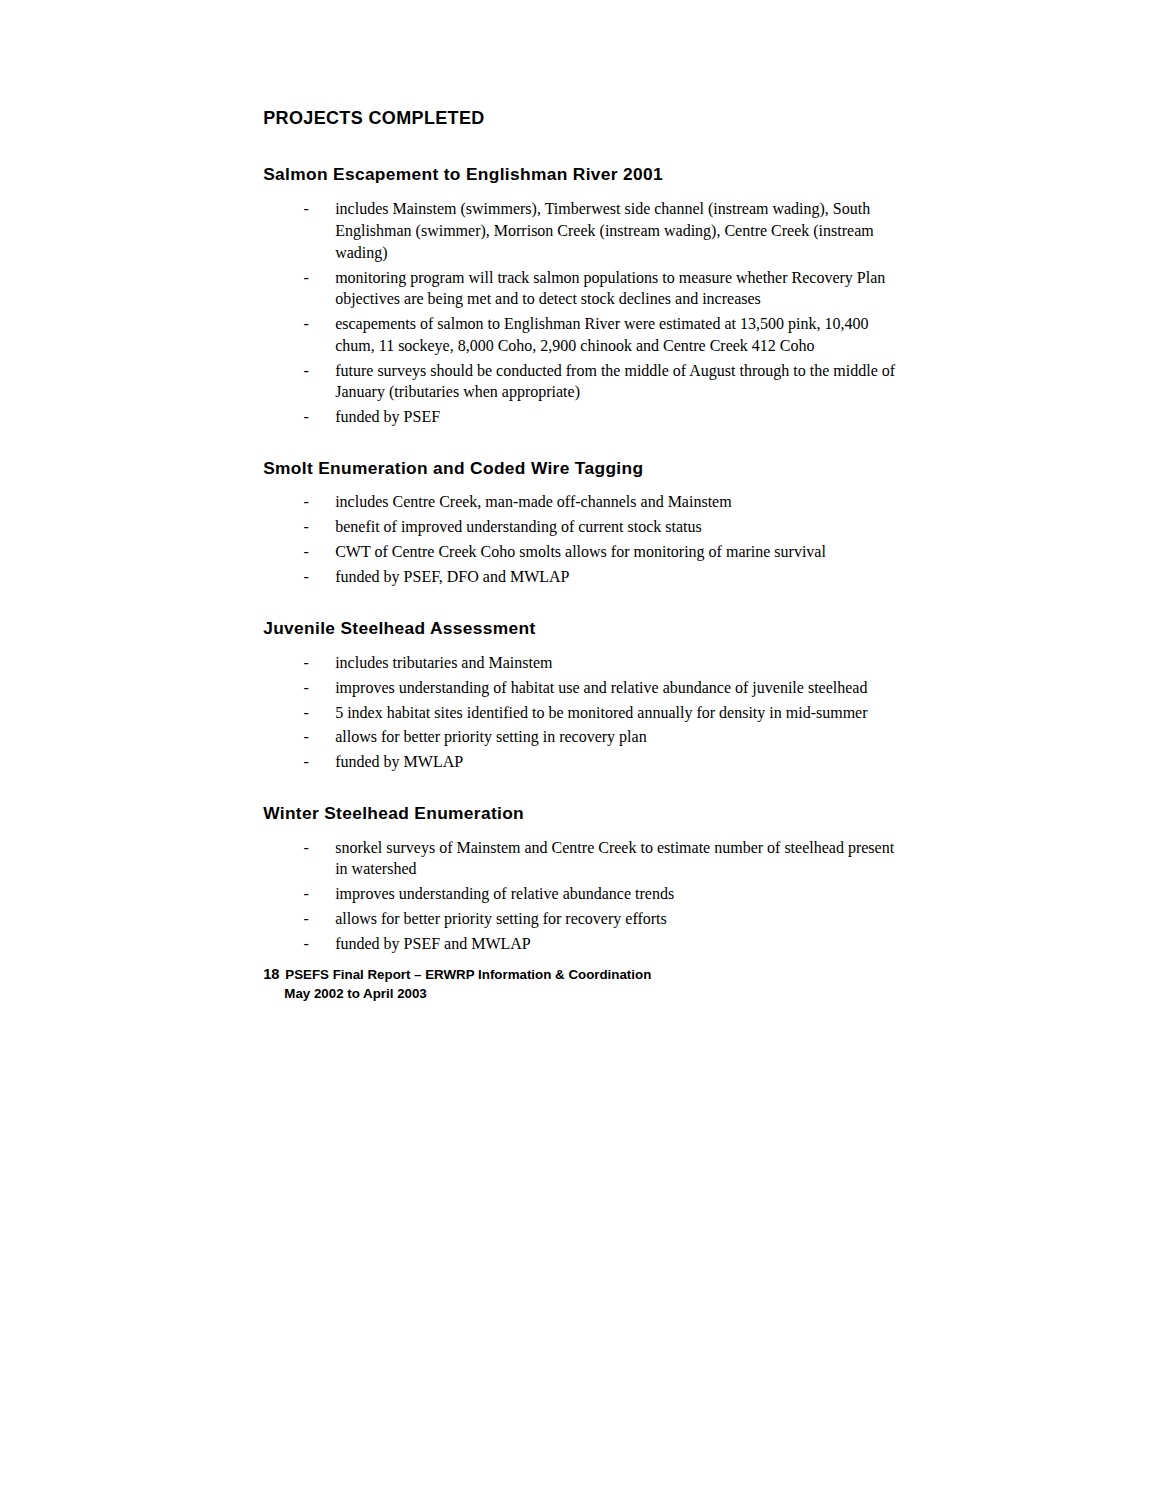PROJECTS COMPLETED
Salmon Escapement to Englishman River 2001
includes Mainstem (swimmers), Timberwest side channel (instream wading), South Englishman (swimmer), Morrison Creek (instream wading), Centre Creek (instream wading)
monitoring program will track salmon populations to measure whether Recovery Plan objectives are being met and to detect stock declines and increases
escapements of salmon to Englishman River were estimated at 13,500 pink, 10,400 chum, 11 sockeye, 8,000 Coho, 2,900 chinook and Centre Creek 412 Coho
future surveys should be conducted from the middle of August through to the middle of January (tributaries when appropriate)
funded by PSEF
Smolt Enumeration and Coded Wire Tagging
includes Centre Creek, man-made off-channels and Mainstem
benefit of improved understanding of current stock status
CWT of Centre Creek Coho smolts allows for monitoring of marine survival
funded by PSEF, DFO and MWLAP
Juvenile Steelhead Assessment
includes tributaries and Mainstem
improves understanding of habitat use and relative abundance of juvenile steelhead
5 index habitat sites identified to be monitored annually for density in mid-summer
allows for better priority setting in recovery plan
funded by MWLAP
Winter Steelhead Enumeration
snorkel surveys of Mainstem and Centre Creek to estimate number of steelhead present in watershed
improves understanding of relative abundance trends
allows for better priority setting for recovery efforts
funded by PSEF and MWLAP
18 PSEFS Final Report – ERWRP Information & Coordination May 2002 to April 2003